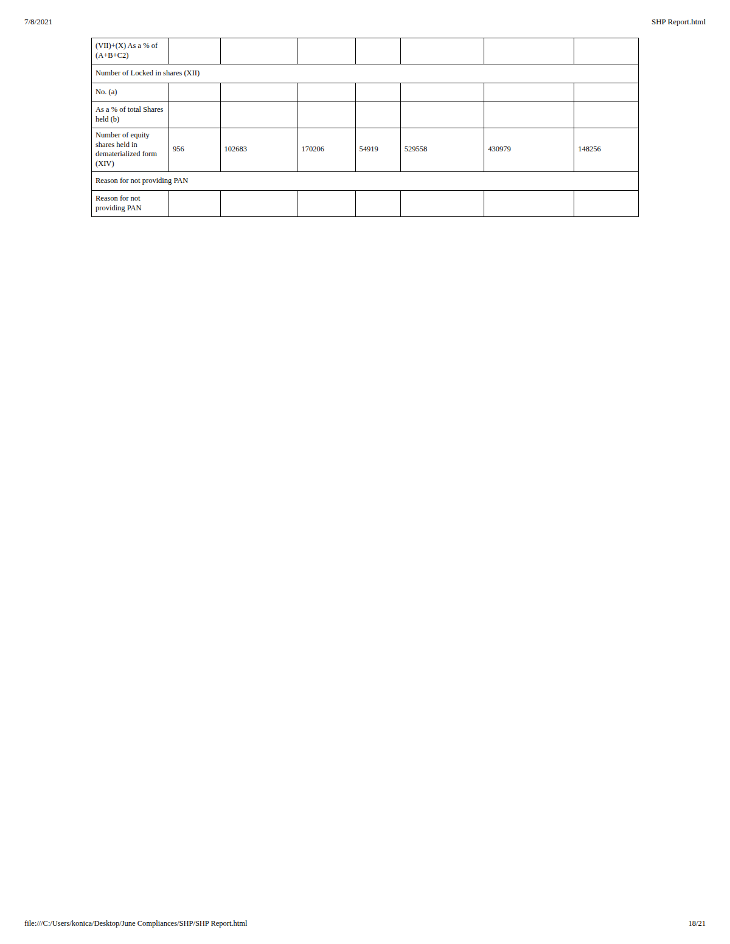7/8/2021
SHP Report.html
| (VII)+(X) As a % of (A+B+C2) | | | | | | | |
| Number of Locked in shares (XII) |
| No. (a) | | | | | | | |
| As a % of total Shares held (b) | | | | | | | |
| Number of equity shares held in dematerialized form (XIV) | 956 | 102683 | 170206 | 54919 | 529558 | 430979 | 148256 |
| Reason for not providing PAN |
| Reason for not providing PAN | | | | | | | |
file:///C:/Users/konica/Desktop/June Compliances/SHP/SHP Report.html
18/21